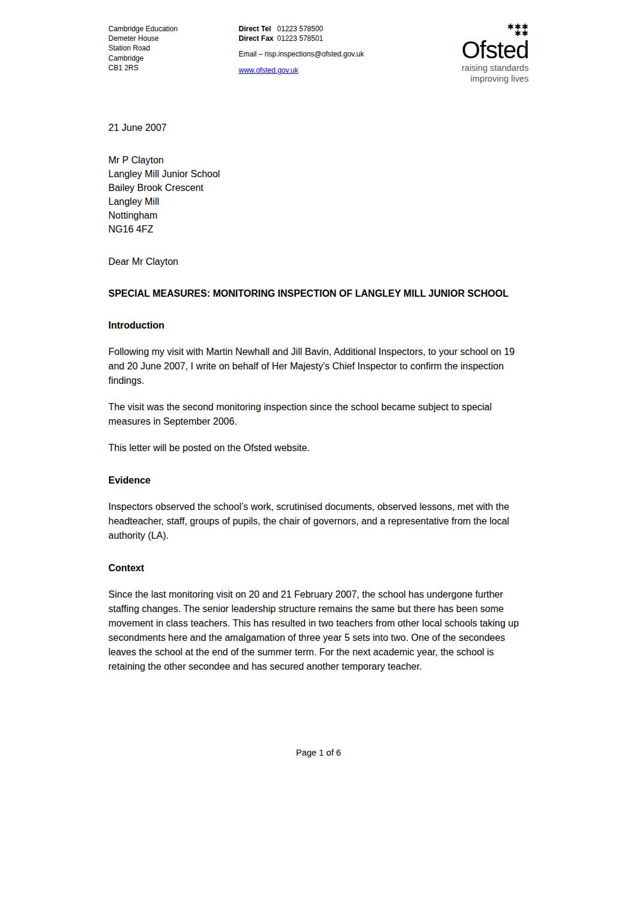Cambridge Education
Demeter House
Station Road
Cambridge
CB1 2RS
| Direct Tel | 01223 578500 |
| Direct Fax | 01223 578501 |
Email – risp.inspections@ofsted.gov.uk
www.ofsted.gov.uk
✱✱✱
✱✱
Ofsted
raising standards
improving lives
21 June 2007
Mr P Clayton
Langley Mill Junior School
Bailey Brook Crescent
Langley Mill
Nottingham
NG16 4FZ
Dear Mr Clayton
Special Measures: Monitoring Inspection of Langley Mill Junior School
Introduction
Following my visit with Martin Newhall and Jill Bavin, Additional Inspectors, to your school on 19 and 20 June 2007, I write on behalf of Her Majesty's Chief Inspector to confirm the inspection findings.
The visit was the second monitoring inspection since the school became subject to special measures in September 2006.
This letter will be posted on the Ofsted website.
Evidence
Inspectors observed the school’s work, scrutinised documents, observed lessons, met with the headteacher, staff, groups of pupils, the chair of governors, and a representative from the local authority (LA).
Context
Since the last monitoring visit on 20 and 21 February 2007, the school has undergone further staffing changes. The senior leadership structure remains the same but there has been some movement in class teachers. This has resulted in two teachers from other local schools taking up secondments here and the amalgamation of three year 5 sets into two. One of the secondees leaves the school at the end of the summer term. For the next academic year, the school is retaining the other secondee and has secured another temporary teacher.
Page 1 of 6